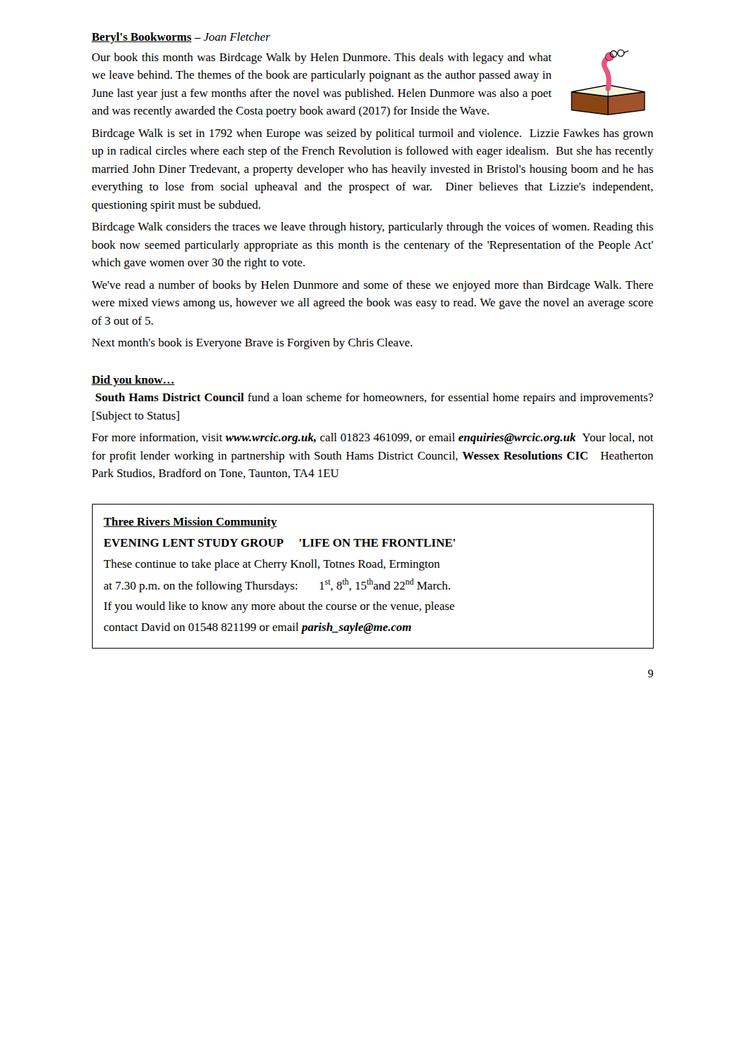Beryl's Bookworms
– Joan Fletcher
Our book this month was Birdcage Walk by Helen Dunmore. This deals with legacy and what we leave behind. The themes of the book are particularly poignant as the author passed away in June last year just a few months after the novel was published. Helen Dunmore was also a poet and was recently awarded the Costa poetry book award (2017) for Inside the Wave.
Birdcage Walk is set in 1792 when Europe was seized by political turmoil and violence. Lizzie Fawkes has grown up in radical circles where each step of the French Revolution is followed with eager idealism. But she has recently married John Diner Tredevant, a property developer who has heavily invested in Bristol's housing boom and he has everything to lose from social upheaval and the prospect of war. Diner believes that Lizzie's independent, questioning spirit must be subdued.
Birdcage Walk considers the traces we leave through history, particularly through the voices of women. Reading this book now seemed particularly appropriate as this month is the centenary of the 'Representation of the People Act' which gave women over 30 the right to vote.
We've read a number of books by Helen Dunmore and some of these we enjoyed more than Birdcage Walk. There were mixed views among us, however we all agreed the book was easy to read. We gave the novel an average score of 3 out of 5.
Next month's book is Everyone Brave is Forgiven by Chris Cleave.
Did you know…
South Hams District Council fund a loan scheme for homeowners, for essential home repairs and improvements? [Subject to Status]
For more information, visit www.wrcic.org.uk, call 01823 461099, or email enquiries@wrcic.org.uk Your local, not for profit lender working in partnership with South Hams District Council, Wessex Resolutions CIC Heatherton Park Studios, Bradford on Tone, Taunton, TA4 1EU
Three Rivers Mission Community
EVENING LENT STUDY GROUP 'LIFE ON THE FRONTLINE'
These continue to take place at Cherry Knoll, Totnes Road, Ermington
at 7.30 p.m. on the following Thursdays: 1st, 8th, 15thand 22nd March.
If you would like to know any more about the course or the venue, please
contact David on 01548 821199 or email parish_sayle@me.com
9